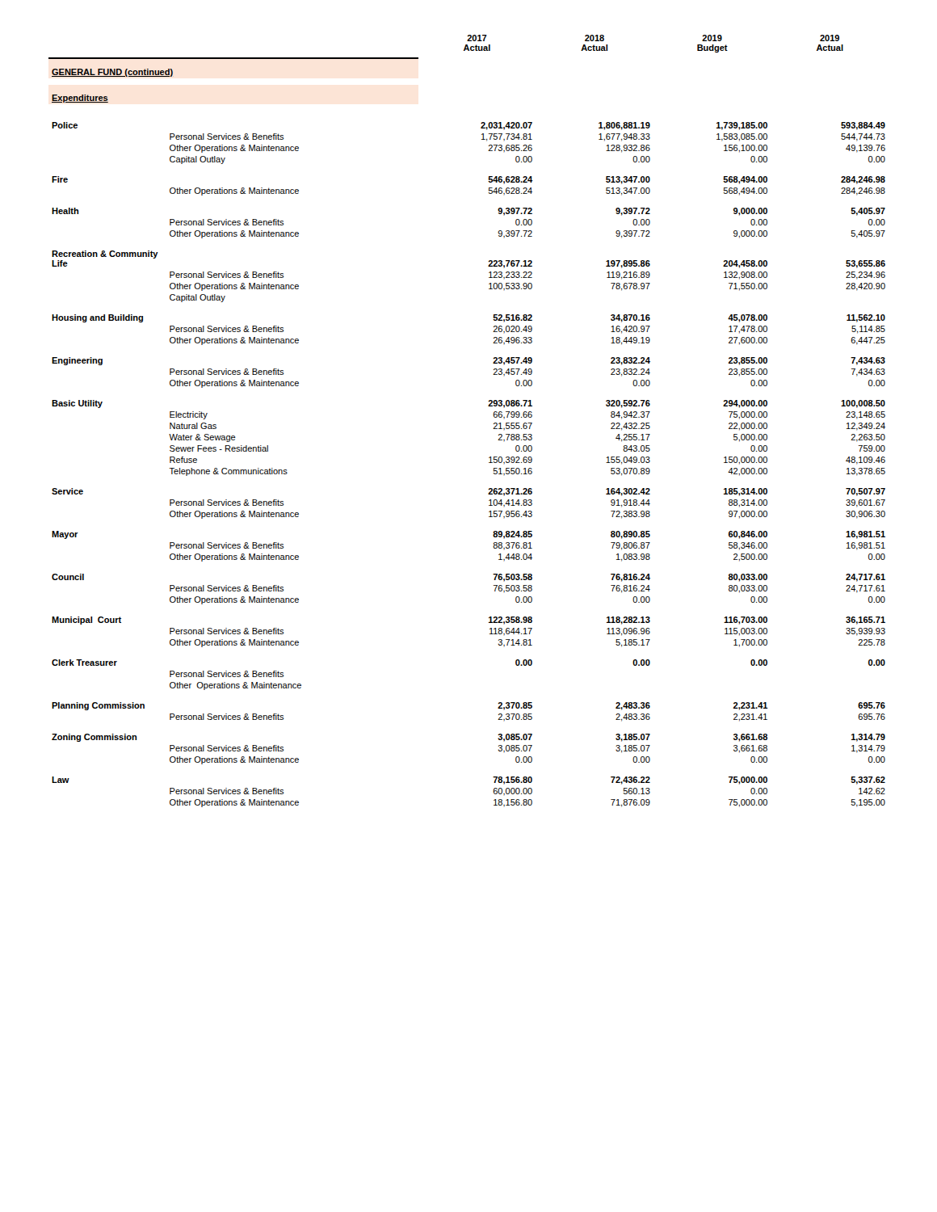| | | 2017 Actual | 2018 Actual | 2019 Budget | 2019 Actual |
| --- | --- | --- | --- | --- | --- |
| GENERAL FUND (continued) | | | | |
| Expenditures | | | | |
| Police | | 2,031,420.07 | 1,806,881.19 | 1,739,185.00 | 593,884.49 |
| | Personal Services & Benefits | 1,757,734.81 | 1,677,948.33 | 1,583,085.00 | 544,744.73 |
| | Other Operations & Maintenance | 273,685.26 | 128,932.86 | 156,100.00 | 49,139.76 |
| | Capital Outlay | 0.00 | 0.00 | 0.00 | 0.00 |
| Fire | | 546,628.24 | 513,347.00 | 568,494.00 | 284,246.98 |
| | Other Operations & Maintenance | 546,628.24 | 513,347.00 | 568,494.00 | 284,246.98 |
| Health | | 9,397.72 | 9,397.72 | 9,000.00 | 5,405.97 |
| | Personal Services & Benefits | 0.00 | 0.00 | 0.00 | 0.00 |
| | Other Operations & Maintenance | 9,397.72 | 9,397.72 | 9,000.00 | 5,405.97 |
| Recreation & Community Life | | 223,767.12 | 197,895.86 | 204,458.00 | 53,655.86 |
| | Personal Services & Benefits | 123,233.22 | 119,216.89 | 132,908.00 | 25,234.96 |
| | Other Operations & Maintenance | 100,533.90 | 78,678.97 | 71,550.00 | 28,420.90 |
| | Capital Outlay | | | | |
| Housing and Building | | 52,516.82 | 34,870.16 | 45,078.00 | 11,562.10 |
| | Personal Services & Benefits | 26,020.49 | 16,420.97 | 17,478.00 | 5,114.85 |
| | Other Operations & Maintenance | 26,496.33 | 18,449.19 | 27,600.00 | 6,447.25 |
| Engineering | | 23,457.49 | 23,832.24 | 23,855.00 | 7,434.63 |
| | Personal Services & Benefits | 23,457.49 | 23,832.24 | 23,855.00 | 7,434.63 |
| | Other Operations & Maintenance | 0.00 | 0.00 | 0.00 | 0.00 |
| Basic Utility | | 293,086.71 | 320,592.76 | 294,000.00 | 100,008.50 |
| | Electricity | 66,799.66 | 84,942.37 | 75,000.00 | 23,148.65 |
| | Natural Gas | 21,555.67 | 22,432.25 | 22,000.00 | 12,349.24 |
| | Water & Sewage | 2,788.53 | 4,255.17 | 5,000.00 | 2,263.50 |
| | Sewer Fees - Residential | 0.00 | 843.05 | 0.00 | 759.00 |
| | Refuse | 150,392.69 | 155,049.03 | 150,000.00 | 48,109.46 |
| | Telephone & Communications | 51,550.16 | 53,070.89 | 42,000.00 | 13,378.65 |
| Service | | 262,371.26 | 164,302.42 | 185,314.00 | 70,507.97 |
| | Personal Services & Benefits | 104,414.83 | 91,918.44 | 88,314.00 | 39,601.67 |
| | Other Operations & Maintenance | 157,956.43 | 72,383.98 | 97,000.00 | 30,906.30 |
| Mayor | | 89,824.85 | 80,890.85 | 60,846.00 | 16,981.51 |
| | Personal Services & Benefits | 88,376.81 | 79,806.87 | 58,346.00 | 16,981.51 |
| | Other Operations & Maintenance | 1,448.04 | 1,083.98 | 2,500.00 | 0.00 |
| Council | | 76,503.58 | 76,816.24 | 80,033.00 | 24,717.61 |
| | Personal Services & Benefits | 76,503.58 | 76,816.24 | 80,033.00 | 24,717.61 |
| | Other Operations & Maintenance | 0.00 | 0.00 | 0.00 | 0.00 |
| Municipal Court | | 122,358.98 | 118,282.13 | 116,703.00 | 36,165.71 |
| | Personal Services & Benefits | 118,644.17 | 113,096.96 | 115,003.00 | 35,939.93 |
| | Other Operations & Maintenance | 3,714.81 | 5,185.17 | 1,700.00 | 225.78 |
| Clerk Treasurer | | 0.00 | 0.00 | 0.00 | 0.00 |
| | Personal Services & Benefits | | | | |
| | Other Operations & Maintenance | | | | |
| Planning Commission | | 2,370.85 | 2,483.36 | 2,231.41 | 695.76 |
| | Personal Services & Benefits | 2,370.85 | 2,483.36 | 2,231.41 | 695.76 |
| Zoning Commission | | 3,085.07 | 3,185.07 | 3,661.68 | 1,314.79 |
| | Personal Services & Benefits | 3,085.07 | 3,185.07 | 3,661.68 | 1,314.79 |
| | Other Operations & Maintenance | 0.00 | 0.00 | 0.00 | 0.00 |
| Law | | 78,156.80 | 72,436.22 | 75,000.00 | 5,337.62 |
| | Personal Services & Benefits | 60,000.00 | 560.13 | 0.00 | 142.62 |
| | Other Operations & Maintenance | 18,156.80 | 71,876.09 | 75,000.00 | 5,195.00 |